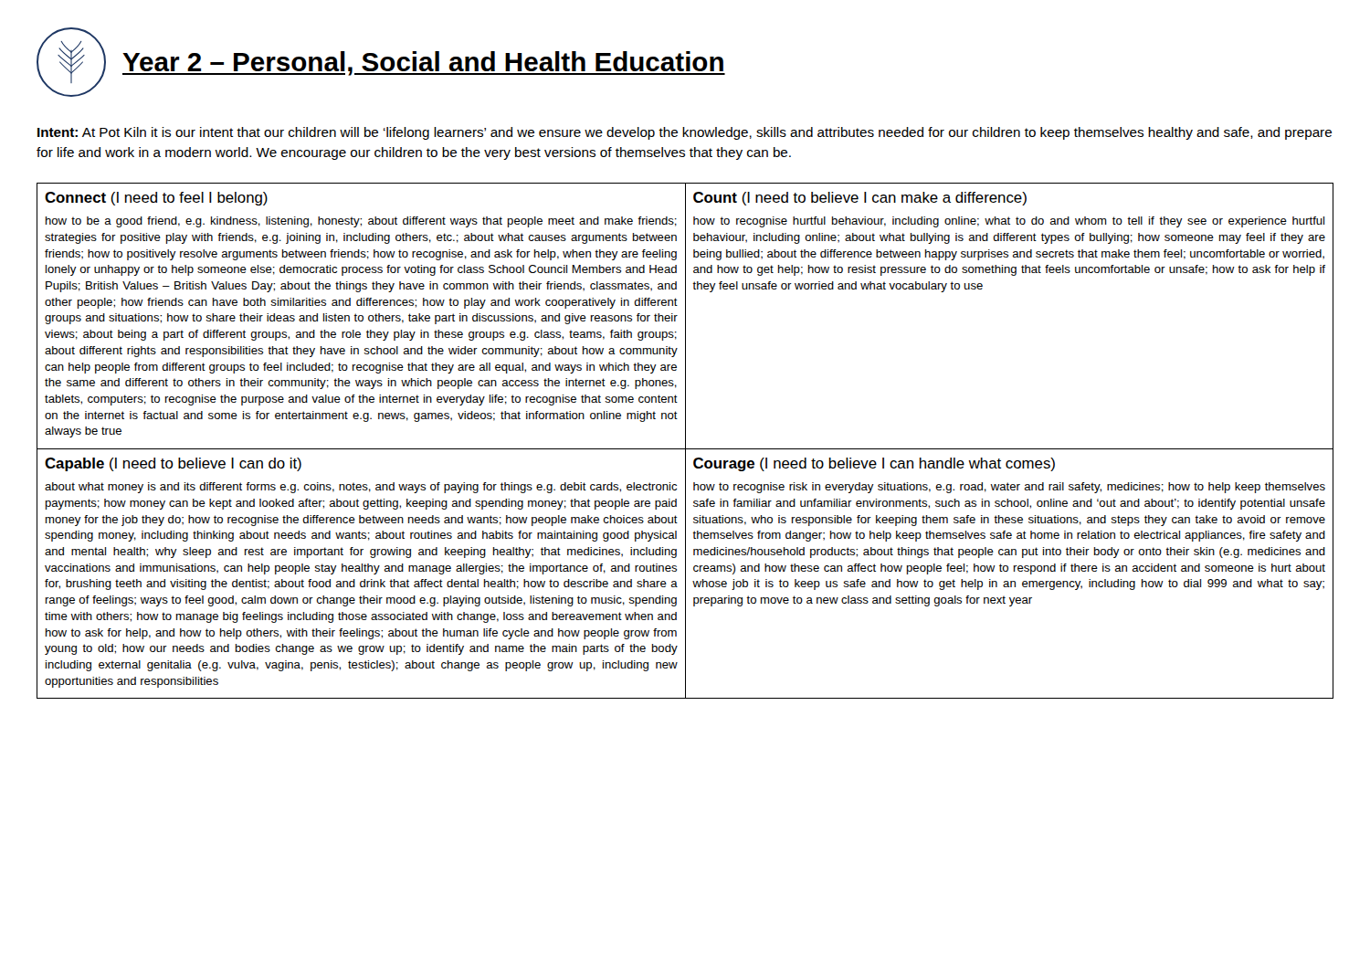Year 2 – Personal, Social and Health Education
Intent: At Pot Kiln it is our intent that our children will be ‘lifelong learners’ and we ensure we develop the knowledge, skills and attributes needed for our children to keep themselves healthy and safe, and prepare for life and work in a modern world. We encourage our children to be the very best versions of themselves that they can be.
| Connect (I need to feel I belong) how to be a good friend, e.g. kindness, listening, honesty; about different ways that people meet and make friends; strategies for positive play with friends, e.g. joining in, including others, etc.; about what causes arguments between friends; how to positively resolve arguments between friends; how to recognise, and ask for help, when they are feeling lonely or unhappy or to help someone else; democratic process for voting for class School Council Members and Head Pupils; British Values – British Values Day; about the things they have in common with their friends, classmates, and other people; how friends can have both similarities and differences; how to play and work cooperatively in different groups and situations; how to share their ideas and listen to others, take part in discussions, and give reasons for their views; about being a part of different groups, and the role they play in these groups e.g. class, teams, faith groups; about different rights and responsibilities that they have in school and the wider community; about how a community can help people from different groups to feel included; to recognise that they are all equal, and ways in which they are the same and different to others in their community; the ways in which people can access the internet e.g. phones, tablets, computers; to recognise the purpose and value of the internet in everyday life; to recognise that some content on the internet is factual and some is for entertainment e.g. news, games, videos; that information online might not always be true | Count (I need to believe I can make a difference) how to recognise hurtful behaviour, including online; what to do and whom to tell if they see or experience hurtful behaviour, including online; about what bullying is and different types of bullying; how someone may feel if they are being bullied; about the difference between happy surprises and secrets that make them feel; uncomfortable or worried, and how to get help; how to resist pressure to do something that feels uncomfortable or unsafe; how to ask for help if they feel unsafe or worried and what vocabulary to use |
| Capable (I need to believe I can do it) about what money is and its different forms e.g. coins, notes, and ways of paying for things e.g. debit cards, electronic payments; how money can be kept and looked after; about getting, keeping and spending money; that people are paid money for the job they do; how to recognise the difference between needs and wants; how people make choices about spending money, including thinking about needs and wants; about routines and habits for maintaining good physical and mental health; why sleep and rest are important for growing and keeping healthy; that medicines, including vaccinations and immunisations, can help people stay healthy and manage allergies; the importance of, and routines for, brushing teeth and visiting the dentist; about food and drink that affect dental health; how to describe and share a range of feelings; ways to feel good, calm down or change their mood e.g. playing outside, listening to music, spending time with others; how to manage big feelings including those associated with change, loss and bereavement when and how to ask for help, and how to help others, with their feelings; about the human life cycle and how people grow from young to old; how our needs and bodies change as we grow up; to identify and name the main parts of the body including external genitalia (e.g. vulva, vagina, penis, testicles); about change as people grow up, including new opportunities and responsibilities | Courage (I need to believe I can handle what comes) how to recognise risk in everyday situations, e.g. road, water and rail safety, medicines; how to help keep themselves safe in familiar and unfamiliar environments, such as in school, online and ‘out and about’; to identify potential unsafe situations, who is responsible for keeping them safe in these situations, and steps they can take to avoid or remove themselves from danger; how to help keep themselves safe at home in relation to electrical appliances, fire safety and medicines/household products; about things that people can put into their body or onto their skin (e.g. medicines and creams) and how these can affect how people feel; how to respond if there is an accident and someone is hurt about whose job it is to keep us safe and how to get help in an emergency, including how to dial 999 and what to say; preparing to move to a new class and setting goals for next year |